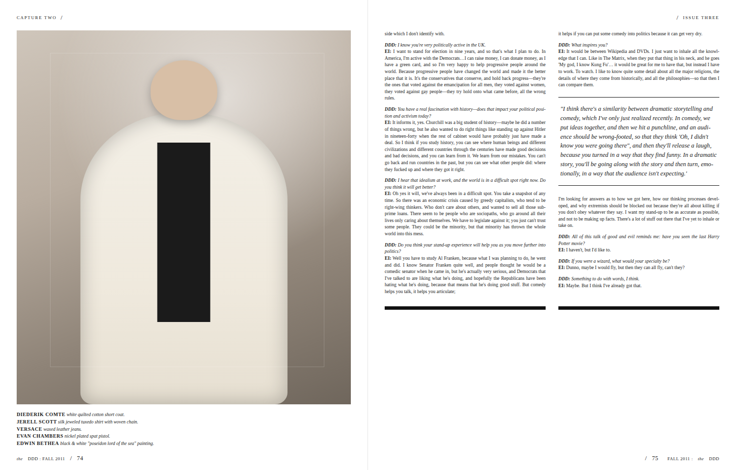capture two/
Diederik Comte white quilted cotton short coat.
Jerell Scott silk jeweled tuxedo shirt with woven chain.
Versace waxed leather jeans.
Evan Chambers nickel plated spat pistol.
Edwin Bethea black & white "poseidon lord of the sea" painting.
the DDD : FALL 2011 / 74
/issue three
side which I don't identify with.
DDD: I know you're very politically active in the UK.
EI: I want to stand for election in nine years, and so that's what I plan to do. In America, I'm active with the Democrats…I can raise money, I can donate money, as I have a green card, and so I'm very happy to help progressive people around the world. Because progressive people have changed the world and made it the better place that it is. It's the conservatives that conserve, and hold back progress—they're the ones that voted against the emancipation for all men, they voted against women, they voted against gay people—they try hold onto what came before, all the wrong rules.
DDD: You have a real fascination with history—does that impact your political position and activism today?
EI: It informs it, yes. Churchill was a big student of history—maybe he did a number of things wrong, but he also wanted to do right things like standing up against Hitler in nineteen-forty when the rest of cabinet would have probably just have made a deal. So I think if you study history, you can see where human beings and different civilizations and different countries through the centuries have made good decisions and bad decisions, and you can learn from it. We learn from our mistakes. You can't go back and run countries in the past, but you can see what other people did: where they fucked up and where they got it right.
DDD: I hear that idealism at work, and the world is in a difficult spot right now. Do you think it will get better?
EI: Oh yes it will, we've always been in a difficult spot. You take a snapshot of any time. So there was an economic crisis caused by greedy capitalists, who tend to be right-wing thinkers. Who don't care about others, and wanted to sell all those subprime loans. There seem to be people who are sociopaths, who go around all their lives only caring about themselves. We have to legislate against it; you just can't trust some people. They could be the minority, but that minority has thrown the whole world into this mess.
DDD: Do you think your stand-up experience will help you as you move further into politics?
EI: Well you have to study Al Franken, because what I was planning to do, he went and did. I know Senator Franken quite well, and people thought he would be a comedic senator when he came in, but he's actually very serious, and Democrats that I've talked to are liking what he's doing, and hopefully the Republicans have been hating what he's doing, because that means that he's doing good stuff. But comedy helps you talk, it helps you articulate;
it helps if you can put some comedy into politics because it can get very dry.
DDD: What inspires you?
EI: It would be between Wikipedia and DVDs. I just want to inhale all the knowledge that I can. Like in The Matrix, when they put that thing in his neck, and he goes 'My god, I know Kung Fu'… it would be great for me to have that, but instead I have to work. To watch. I like to know quite some detail about all the major religions, the details of where they come from historically, and all the philosophies—so that then I can compare them.
"I think there's a similarity between dramatic storytelling and comedy, which I've only just realized recently. In comedy, we put ideas together, and then we hit a punchline, and an audience should be wrong-footed, so that they think 'Oh, I didn't know you were going there", and then they'll release a laugh, because you turned in a way that they find funny. In a dramatic story, you'll be going along with the story and then turn, emotionally, in a way that the audience isn't expecting.'
I'm looking for answers as to how we got here, how our thinking processes developed, and why extremists should be blocked out because they're all about killing if you don't obey whatever they say. I want my stand-up to be as accurate as possible, and not to be making up facts. There's a lot of stuff out there that I've yet to inhale or take on.
DDD: All of this talk of good and evil reminds me: have you seen the last Harry Potter movie?
EI: I haven't, but I'd like to.
DDD: If you were a wizard, what would your specialty be?
EI: Dunno, maybe I would fly, but then they can all fly, can't they?
DDD: Something to do with words, I think.
EI: Maybe. But I think I've already got that.
/ 75 FALL 2011 : the DDD